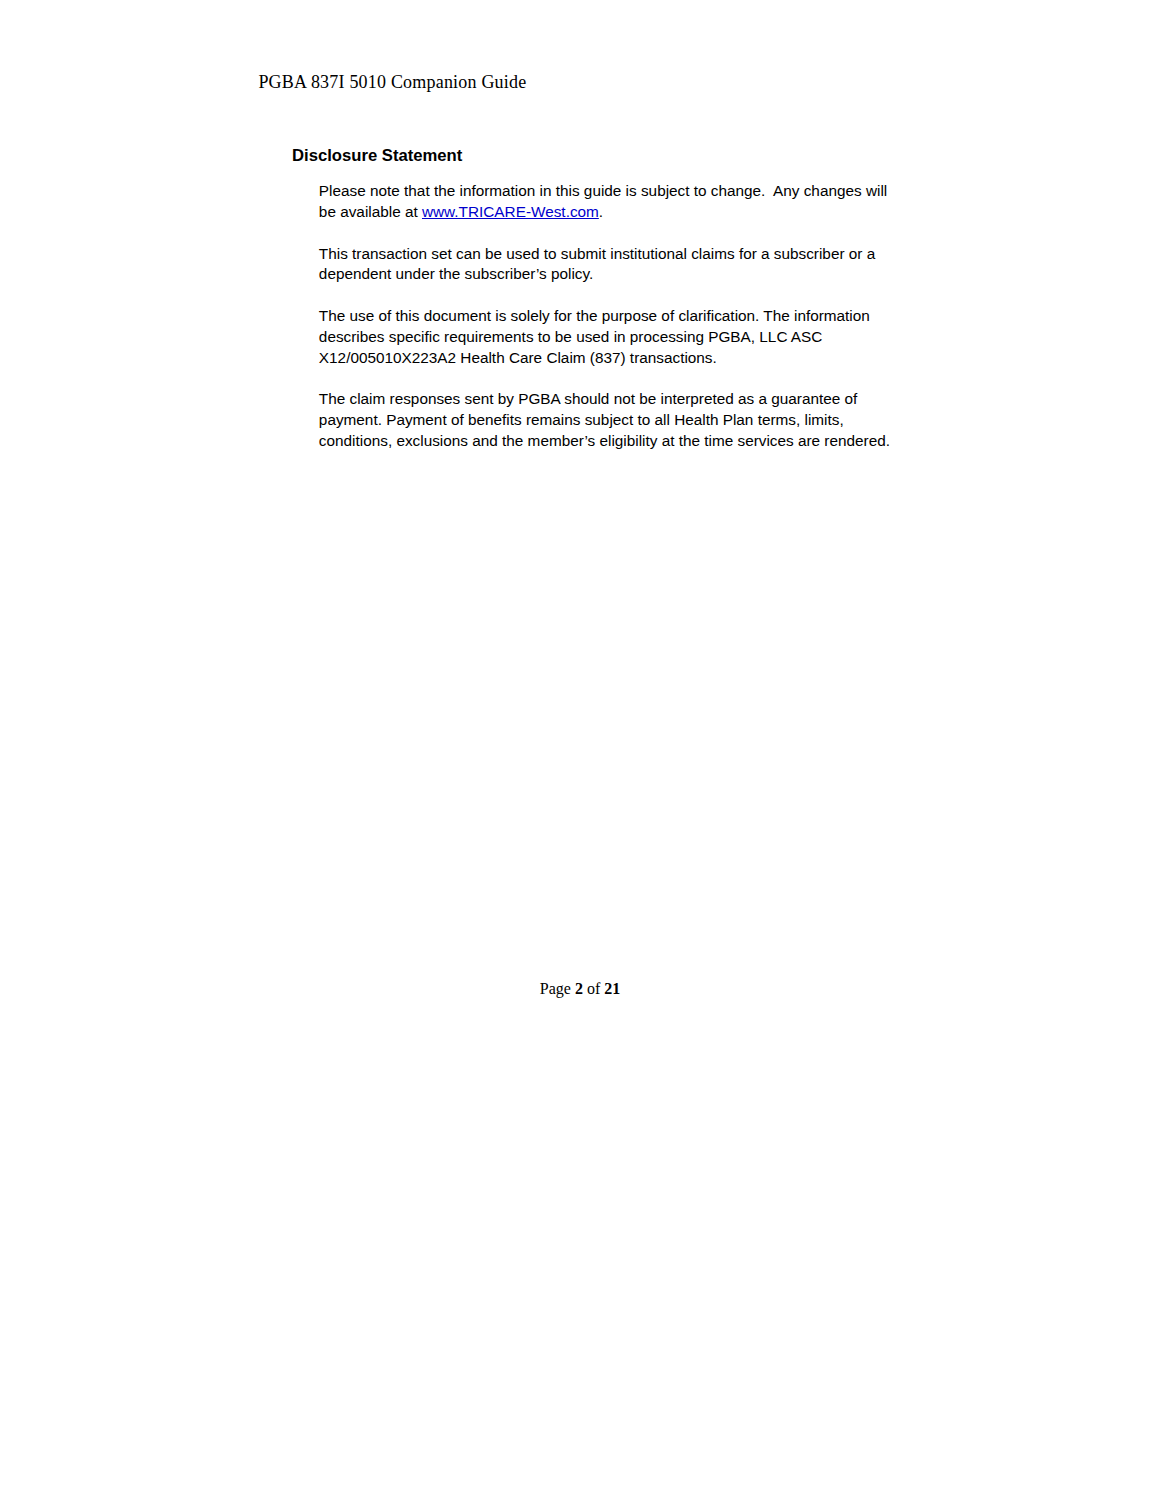PGBA 837I 5010 Companion Guide
Disclosure Statement
Please note that the information in this guide is subject to change. Any changes will be available at www.TRICARE-West.com.
This transaction set can be used to submit institutional claims for a subscriber or a dependent under the subscriber’s policy.
The use of this document is solely for the purpose of clarification. The information describes specific requirements to be used in processing PGBA, LLC ASC X12/005010X223A2 Health Care Claim (837) transactions.
The claim responses sent by PGBA should not be interpreted as a guarantee of payment. Payment of benefits remains subject to all Health Plan terms, limits, conditions, exclusions and the member’s eligibility at the time services are rendered.
Page 2 of 21